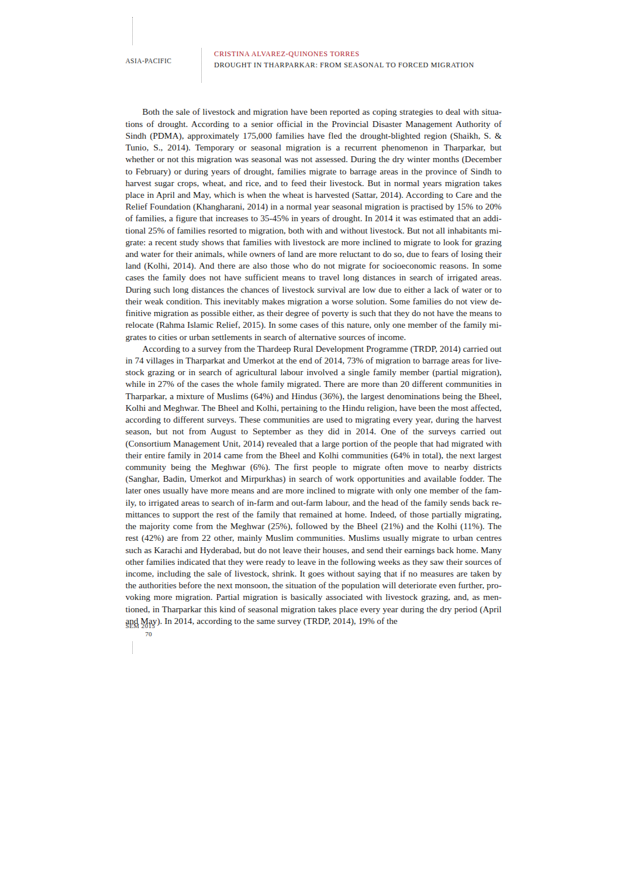Asia-Pacific
Cristina Alvarez-Quinones Torres
Drought in Tharparkar: From Seasonal to Forced Migration
Both the sale of livestock and migration have been reported as coping strategies to deal with situations of drought. According to a senior official in the Provincial Disaster Management Authority of Sindh (PDMA), approximately 175,000 families have fled the drought-blighted region (Shaikh, S. & Tunio, S., 2014). Temporary or seasonal migration is a recurrent phenomenon in Tharparkar, but whether or not this migration was seasonal was not assessed. During the dry winter months (December to February) or during years of drought, families migrate to barrage areas in the province of Sindh to harvest sugar crops, wheat, and rice, and to feed their livestock. But in normal years migration takes place in April and May, which is when the wheat is harvested (Sattar, 2014). According to Care and the Relief Foundation (Khangharani, 2014) in a normal year seasonal migration is practised by 15% to 20% of families, a figure that increases to 35-45% in years of drought. In 2014 it was estimated that an additional 25% of families resorted to migration, both with and without livestock. But not all inhabitants migrate: a recent study shows that families with livestock are more inclined to migrate to look for grazing and water for their animals, while owners of land are more reluctant to do so, due to fears of losing their land (Kolhi, 2014). And there are also those who do not migrate for socioeconomic reasons. In some cases the family does not have sufficient means to travel long distances in search of irrigated areas. During such long distances the chances of livestock survival are low due to either a lack of water or to their weak condition. This inevitably makes migration a worse solution. Some families do not view definitive migration as possible either, as their degree of poverty is such that they do not have the means to relocate (Rahma Islamic Relief, 2015). In some cases of this nature, only one member of the family migrates to cities or urban settlements in search of alternative sources of income.
According to a survey from the Thardeep Rural Development Programme (TRDP, 2014) carried out in 74 villages in Tharparkat and Umerkot at the end of 2014, 73% of migration to barrage areas for livestock grazing or in search of agricultural labour involved a single family member (partial migration), while in 27% of the cases the whole family migrated. There are more than 20 different communities in Tharparkar, a mixture of Muslims (64%) and Hindus (36%), the largest denominations being the Bheel, Kolhi and Meghwar. The Bheel and Kolhi, pertaining to the Hindu religion, have been the most affected, according to different surveys. These communities are used to migrating every year, during the harvest season, but not from August to September as they did in 2014. One of the surveys carried out (Consortium Management Unit, 2014) revealed that a large portion of the people that had migrated with their entire family in 2014 came from the Bheel and Kolhi communities (64% in total), the next largest community being the Meghwar (6%). The first people to migrate often move to nearby districts (Sanghar, Badin, Umerkot and Mirpurkhas) in search of work opportunities and available fodder. The later ones usually have more means and are more inclined to migrate with only one member of the family, to irrigated areas to search of in-farm and out-farm labour, and the head of the family sends back remittances to support the rest of the family that remained at home. Indeed, of those partially migrating, the majority come from the Meghwar (25%), followed by the Bheel (21%) and the Kolhi (11%). The rest (42%) are from 22 other, mainly Muslim communities. Muslims usually migrate to urban centres such as Karachi and Hyderabad, but do not leave their houses, and send their earnings back home. Many other families indicated that they were ready to leave in the following weeks as they saw their sources of income, including the sale of livestock, shrink. It goes without saying that if no measures are taken by the authorities before the next monsoon, the situation of the population will deteriorate even further, provoking more migration. Partial migration is basically associated with livestock grazing, and, as mentioned, in Tharparkar this kind of seasonal migration takes place every year during the dry period (April and May). In 2014, according to the same survey (TRDP, 2014), 19% of the
SEM 2015
70